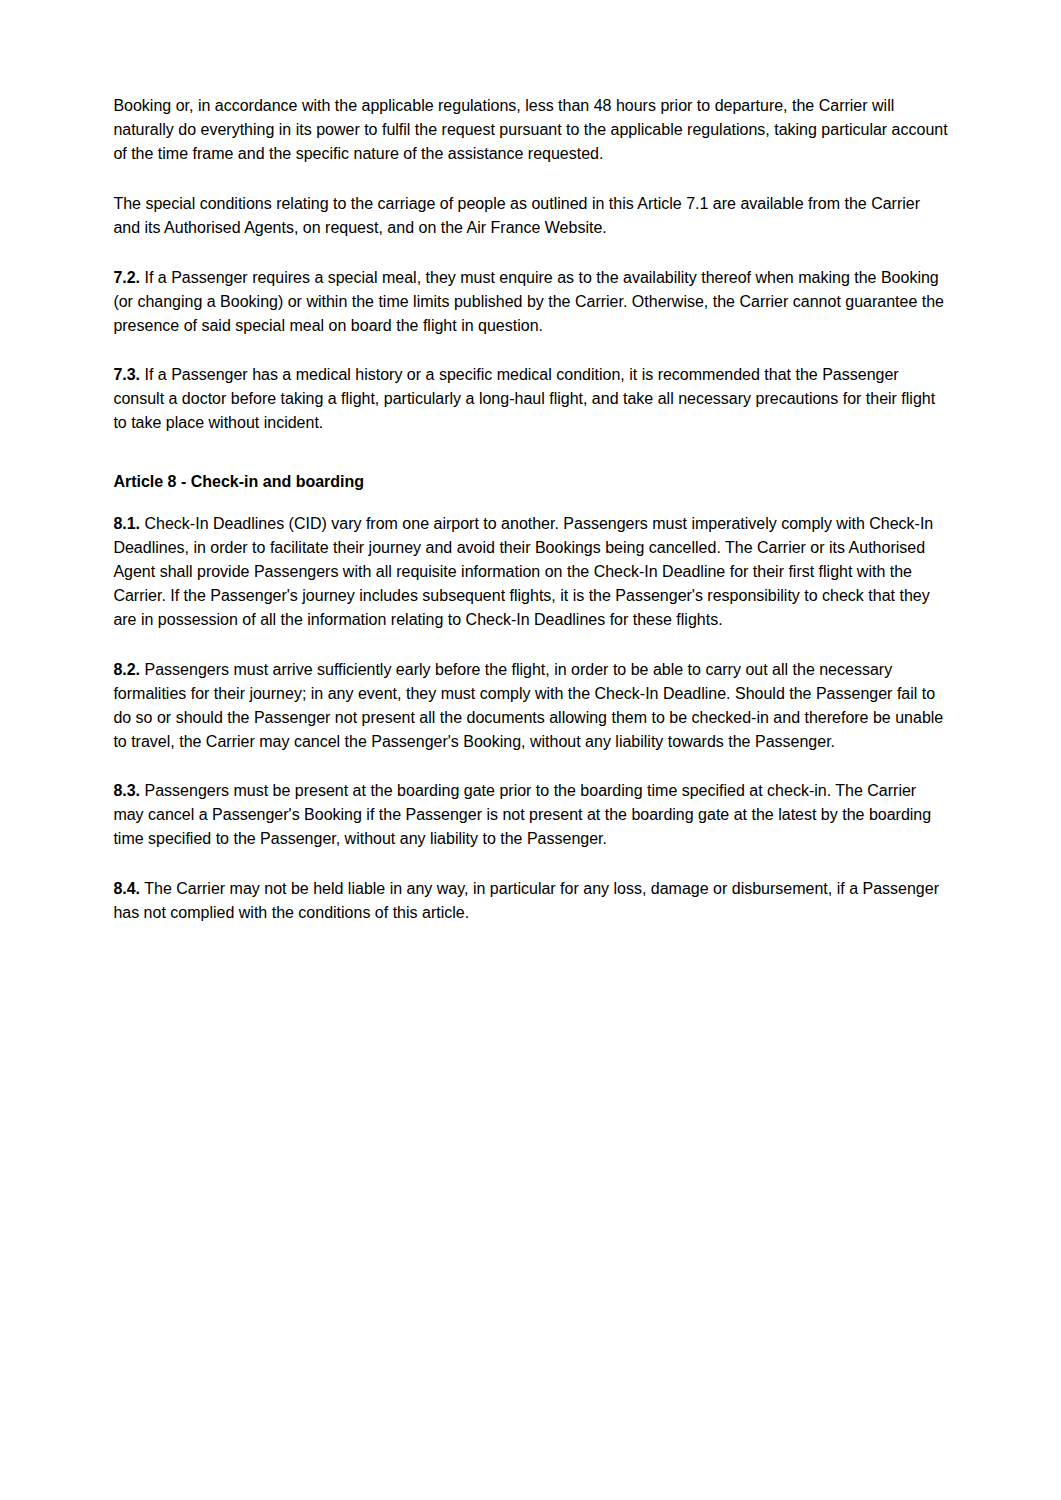Booking or, in accordance with the applicable regulations, less than 48 hours prior to departure, the Carrier will naturally do everything in its power to fulfil the request pursuant to the applicable regulations, taking particular account of the time frame and the specific nature of the assistance requested.
The special conditions relating to the carriage of people as outlined in this Article 7.1 are available from the Carrier and its Authorised Agents, on request, and on the Air France Website.
7.2. If a Passenger requires a special meal, they must enquire as to the availability thereof when making the Booking (or changing a Booking) or within the time limits published by the Carrier. Otherwise, the Carrier cannot guarantee the presence of said special meal on board the flight in question.
7.3. If a Passenger has a medical history or a specific medical condition, it is recommended that the Passenger consult a doctor before taking a flight, particularly a long-haul flight, and take all necessary precautions for their flight to take place without incident.
Article 8 - Check-in and boarding
8.1. Check-In Deadlines (CID) vary from one airport to another. Passengers must imperatively comply with Check-In Deadlines, in order to facilitate their journey and avoid their Bookings being cancelled. The Carrier or its Authorised Agent shall provide Passengers with all requisite information on the Check-In Deadline for their first flight with the Carrier. If the Passenger's journey includes subsequent flights, it is the Passenger's responsibility to check that they are in possession of all the information relating to Check-In Deadlines for these flights.
8.2. Passengers must arrive sufficiently early before the flight, in order to be able to carry out all the necessary formalities for their journey; in any event, they must comply with the Check-In Deadline. Should the Passenger fail to do so or should the Passenger not present all the documents allowing them to be checked-in and therefore be unable to travel, the Carrier may cancel the Passenger's Booking, without any liability towards the Passenger.
8.3. Passengers must be present at the boarding gate prior to the boarding time specified at check-in. The Carrier may cancel a Passenger's Booking if the Passenger is not present at the boarding gate at the latest by the boarding time specified to the Passenger, without any liability to the Passenger.
8.4. The Carrier may not be held liable in any way, in particular for any loss, damage or disbursement, if a Passenger has not complied with the conditions of this article.